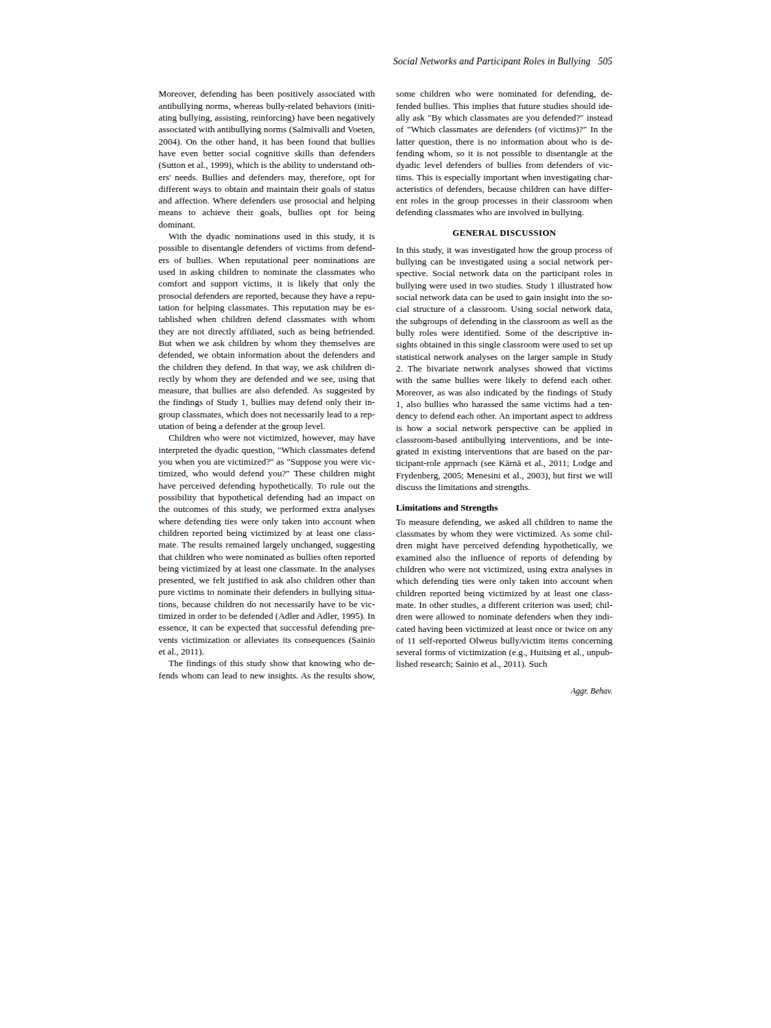Social Networks and Participant Roles in Bullying 505
Moreover, defending has been positively associated with antibullying norms, whereas bully-related behaviors (initiating bullying, assisting, reinforcing) have been negatively associated with antibullying norms (Salmivalli and Voeten, 2004). On the other hand, it has been found that bullies have even better social cognitive skills than defenders (Sutton et al., 1999), which is the ability to understand others' needs. Bullies and defenders may, therefore, opt for different ways to obtain and maintain their goals of status and affection. Where defenders use prosocial and helping means to achieve their goals, bullies opt for being dominant.
With the dyadic nominations used in this study, it is possible to disentangle defenders of victims from defenders of bullies. When reputational peer nominations are used in asking children to nominate the classmates who comfort and support victims, it is likely that only the prosocial defenders are reported, because they have a reputation for helping classmates. This reputation may be established when children defend classmates with whom they are not directly affiliated, such as being befriended. But when we ask children by whom they themselves are defended, we obtain information about the defenders and the children they defend. In that way, we ask children directly by whom they are defended and we see, using that measure, that bullies are also defended. As suggested by the findings of Study 1, bullies may defend only their ingroup classmates, which does not necessarily lead to a reputation of being a defender at the group level.
Children who were not victimized, however, may have interpreted the dyadic question, "Which classmates defend you when you are victimized?" as "Suppose you were victimized, who would defend you?" These children might have perceived defending hypothetically. To rule out the possibility that hypothetical defending had an impact on the outcomes of this study, we performed extra analyses where defending ties were only taken into account when children reported being victimized by at least one classmate. The results remained largely unchanged, suggesting that children who were nominated as bullies often reported being victimized by at least one classmate. In the analyses presented, we felt justified to ask also children other than pure victims to nominate their defenders in bullying situations, because children do not necessarily have to be victimized in order to be defended (Adler and Adler, 1995). In essence, it can be expected that successful defending prevents victimization or alleviates its consequences (Sainio et al., 2011).
The findings of this study show that knowing who defends whom can lead to new insights. As the results show, some children who were nominated for defending, defended bullies. This implies that future studies should ideally ask "By which classmates are you defended?" instead of "Which classmates are defenders (of victims)?" In the latter question, there is no information about who is defending whom, so it is not possible to disentangle at the dyadic level defenders of bullies from defenders of victims. This is especially important when investigating characteristics of defenders, because children can have different roles in the group processes in their classroom when defending classmates who are involved in bullying.
General Discussion
In this study, it was investigated how the group process of bullying can be investigated using a social network perspective. Social network data on the participant roles in bullying were used in two studies. Study 1 illustrated how social network data can be used to gain insight into the social structure of a classroom. Using social network data, the subgroups of defending in the classroom as well as the bully roles were identified. Some of the descriptive insights obtained in this single classroom were used to set up statistical network analyses on the larger sample in Study 2. The bivariate network analyses showed that victims with the same bullies were likely to defend each other. Moreover, as was also indicated by the findings of Study 1, also bullies who harassed the same victims had a tendency to defend each other. An important aspect to address is how a social network perspective can be applied in classroom-based antibullying interventions, and be integrated in existing interventions that are based on the participant-role approach (see Kärnä et al., 2011; Lodge and Frydenberg, 2005; Menesini et al., 2003), but first we will discuss the limitations and strengths.
Limitations and Strengths
To measure defending, we asked all children to name the classmates by whom they were victimized. As some children might have perceived defending hypothetically, we examined also the influence of reports of defending by children who were not victimized, using extra analyses in which defending ties were only taken into account when children reported being victimized by at least one classmate. In other studies, a different criterion was used; children were allowed to nominate defenders when they indicated having been victimized at least once or twice on any of 11 self-reported Olweus bully/victim items concerning several forms of victimization (e.g., Huitsing et al., unpublished research; Sainio et al., 2011). Such
Aggr. Behav.